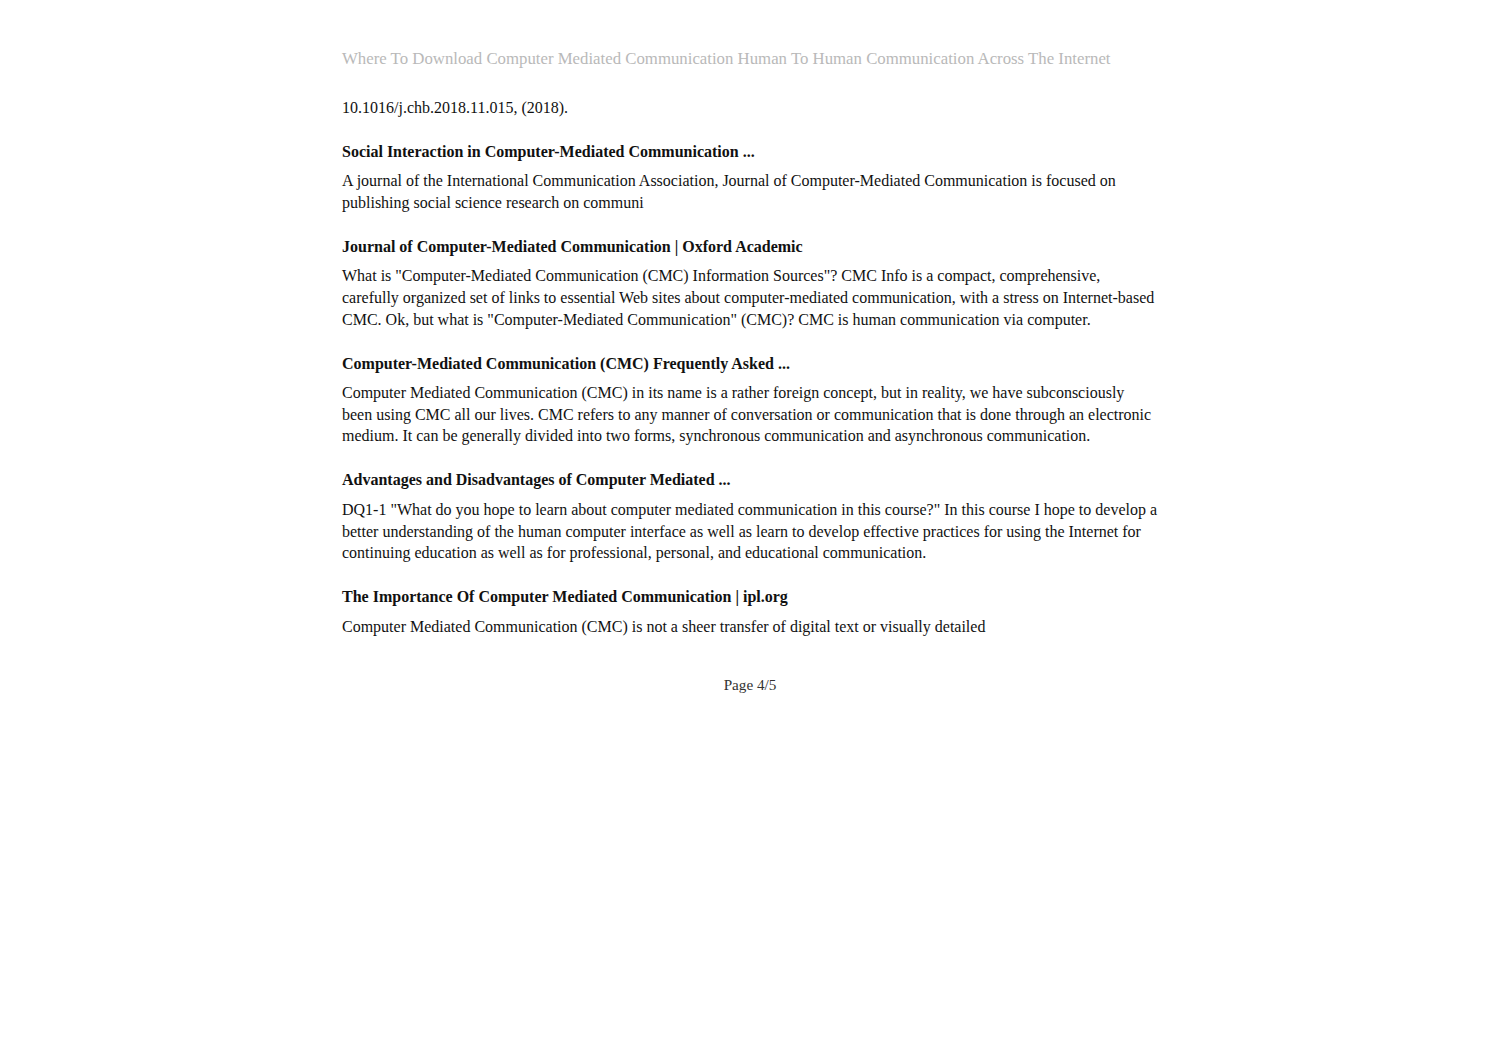Where To Download Computer Mediated Communication Human To Human Communication Across The Internet
10.1016/j.chb.2018.11.015, (2018).
Social Interaction in Computer-Mediated Communication ...
A journal of the International Communication Association, Journal of Computer-Mediated Communication is focused on publishing social science research on communi
Journal of Computer-Mediated Communication | Oxford Academic
What is "Computer-Mediated Communication (CMC) Information Sources"? CMC Info is a compact, comprehensive, carefully organized set of links to essential Web sites about computer-mediated communication, with a stress on Internet-based CMC. Ok, but what is "Computer-Mediated Communication" (CMC)? CMC is human communication via computer.
Computer-Mediated Communication (CMC) Frequently Asked ...
Computer Mediated Communication (CMC) in its name is a rather foreign concept, but in reality, we have subconsciously been using CMC all our lives. CMC refers to any manner of conversation or communication that is done through an electronic medium. It can be generally divided into two forms, synchronous communication and asynchronous communication.
Advantages and Disadvantages of Computer Mediated ...
DQ1-1 "What do you hope to learn about computer mediated communication in this course?" In this course I hope to develop a better understanding of the human computer interface as well as learn to develop effective practices for using the Internet for continuing education as well as for professional, personal, and educational communication.
The Importance Of Computer Mediated Communication | ipl.org
Computer Mediated Communication (CMC) is not a sheer transfer of digital text or visually detailed
Page 4/5